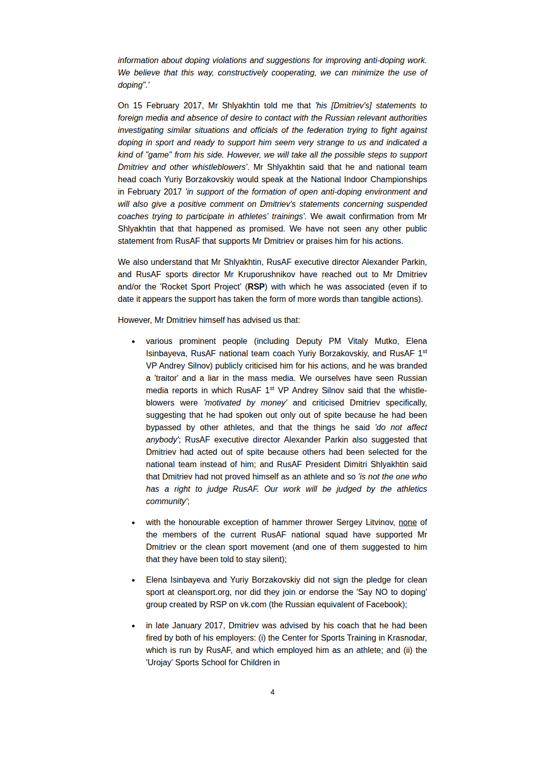information about doping violations and suggestions for improving anti-doping work. We believe that this way, constructively cooperating, we can minimize the use of doping".'
On 15 February 2017, Mr Shlyakhtin told me that 'his [Dmitriev's] statements to foreign media and absence of desire to contact with the Russian relevant authorities investigating similar situations and officials of the federation trying to fight against doping in sport and ready to support him seem very strange to us and indicated a kind of "game" from his side. However, we will take all the possible steps to support Dmitriev and other whistleblowers'. Mr Shlyakhtin said that he and national team head coach Yuriy Borzakovskiy would speak at the National Indoor Championships in February 2017 'in support of the formation of open anti-doping environment and will also give a positive comment on Dmitriev's statements concerning suspended coaches trying to participate in athletes' trainings'. We await confirmation from Mr Shlyakhtin that that happened as promised. We have not seen any other public statement from RusAF that supports Mr Dmitriev or praises him for his actions.
We also understand that Mr Shlyakhtin, RusAF executive director Alexander Parkin, and RusAF sports director Mr Kruporushnikov have reached out to Mr Dmitriev and/or the 'Rocket Sport Project' (RSP) with which he was associated (even if to date it appears the support has taken the form of more words than tangible actions).
However, Mr Dmitriev himself has advised us that:
various prominent people (including Deputy PM Vitaly Mutko, Elena Isinbayeva, RusAF national team coach Yuriy Borzakovskiy, and RusAF 1st VP Andrey Silnov) publicly criticised him for his actions, and he was branded a 'traitor' and a liar in the mass media. We ourselves have seen Russian media reports in which RusAF 1st VP Andrey Silnov said that the whistle-blowers were 'motivated by money' and criticised Dmitriev specifically, suggesting that he had spoken out only out of spite because he had been bypassed by other athletes, and that the things he said 'do not affect anybody'; RusAF executive director Alexander Parkin also suggested that Dmitriev had acted out of spite because others had been selected for the national team instead of him; and RusAF President Dimitri Shlyakhtin said that Dmitriev had not proved himself as an athlete and so 'is not the one who has a right to judge RusAF. Our work will be judged by the athletics community';
with the honourable exception of hammer thrower Sergey Litvinov, none of the members of the current RusAF national squad have supported Mr Dmitriev or the clean sport movement (and one of them suggested to him that they have been told to stay silent);
Elena Isinbayeva and Yuriy Borzakovskiy did not sign the pledge for clean sport at cleansport.org, nor did they join or endorse the 'Say NO to doping' group created by RSP on vk.com (the Russian equivalent of Facebook);
in late January 2017, Dmitriev was advised by his coach that he had been fired by both of his employers: (i) the Center for Sports Training in Krasnodar, which is run by RusAF, and which employed him as an athlete; and (ii) the 'Urojay' Sports School for Children in
4